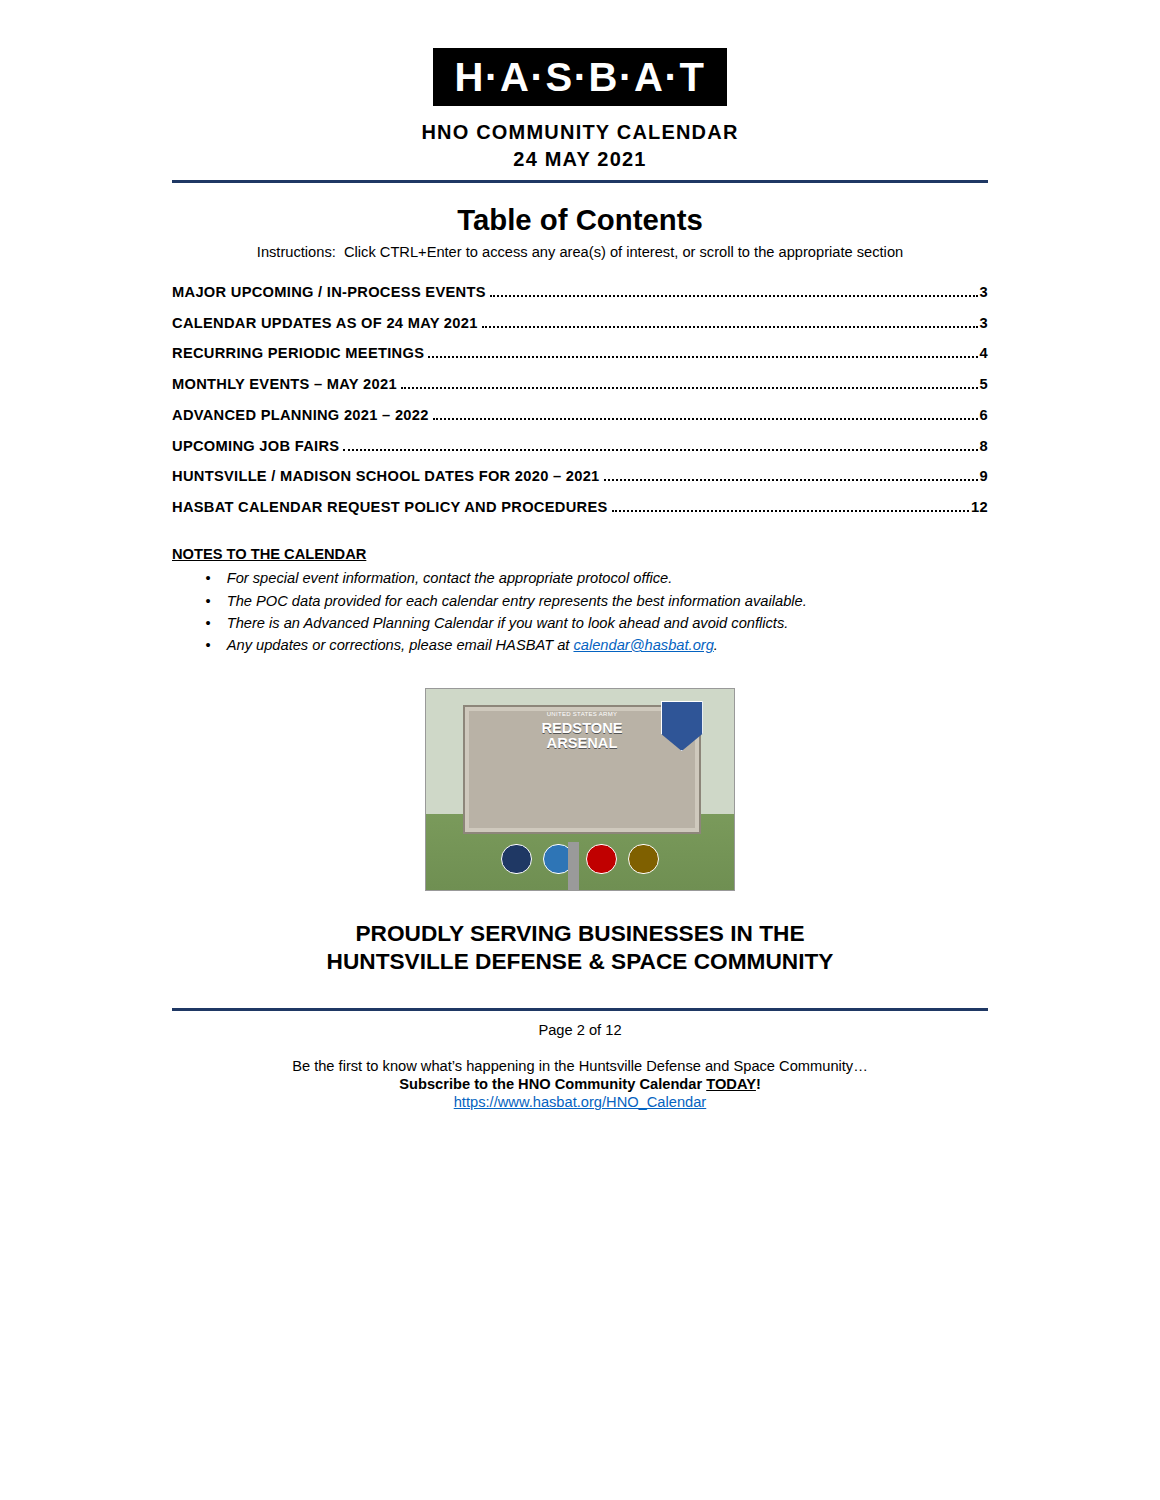H·A·S·B·A·T
HNO COMMUNITY CALENDAR
24 MAY 2021
Table of Contents
Instructions: Click CTRL+Enter to access any area(s) of interest, or scroll to the appropriate section
MAJOR UPCOMING / IN-PROCESS EVENTS 3
CALENDAR UPDATES AS OF 24 MAY 2021 3
RECURRING PERIODIC MEETINGS 4
MONTHLY EVENTS – MAY 2021 5
ADVANCED PLANNING 2021 – 2022 6
UPCOMING JOB FAIRS 8
HUNTSVILLE / MADISON SCHOOL DATES FOR 2020 – 2021 9
HASBAT CALENDAR REQUEST POLICY AND PROCEDURES 12
NOTES TO THE CALENDAR
For special event information, contact the appropriate protocol office.
The POC data provided for each calendar entry represents the best information available.
There is an Advanced Planning Calendar if you want to look ahead and avoid conflicts.
Any updates or corrections, please email HASBAT at calendar@hasbat.org.
UNITED STATES ARMY
REDSTONE
ARSENAL
PROUDLY SERVING BUSINESSES IN THE
HUNTSVILLE DEFENSE & SPACE COMMUNITY
Page 2 of 12
Be the first to know what’s happening in the Huntsville Defense and Space Community…
Subscribe to the HNO Community Calendar TODAY!
https://www.hasbat.org/HNO_Calendar